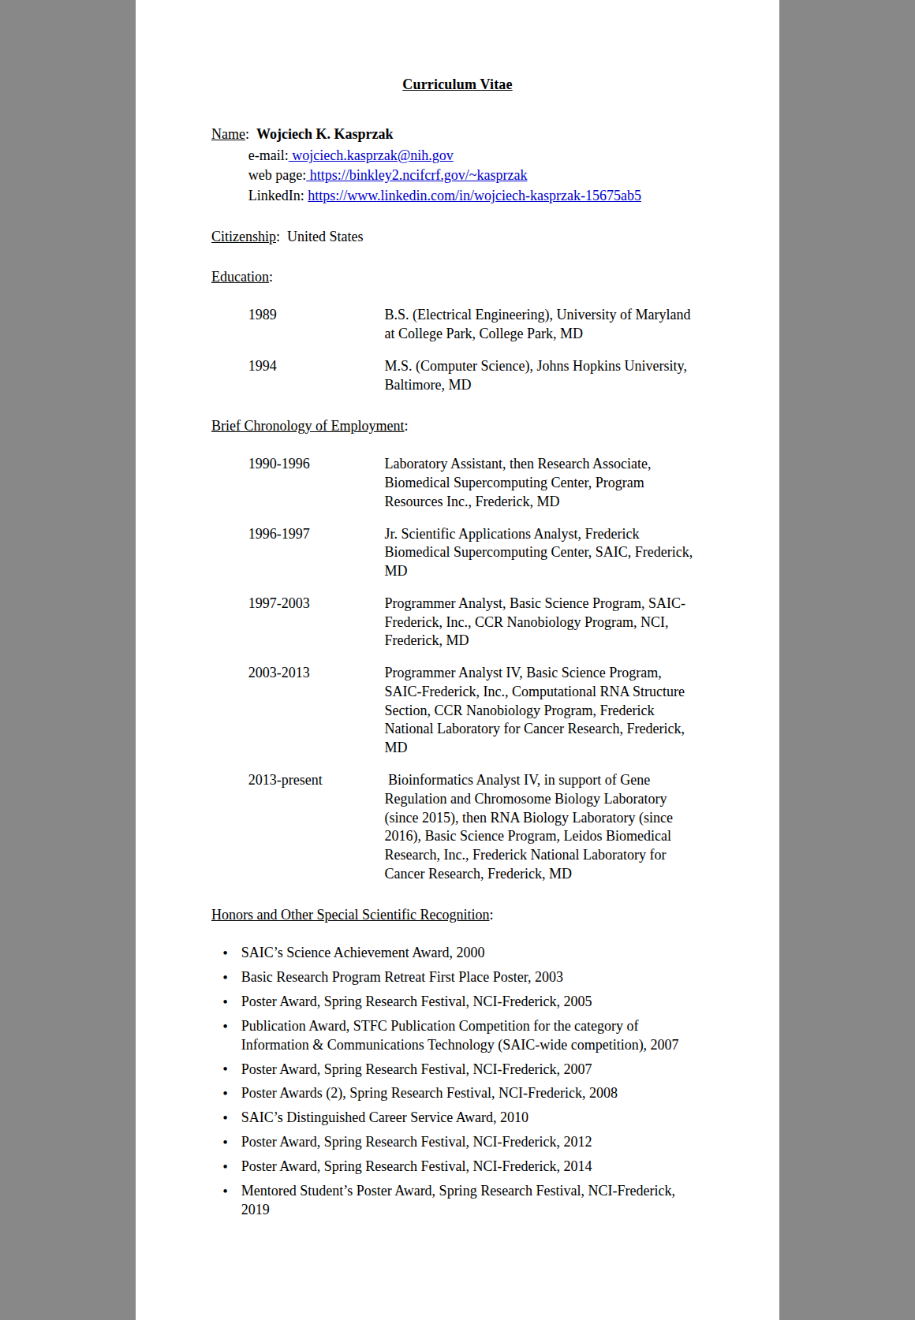Curriculum Vitae
Name: Wojciech K. Kasprzak
e-mail: wojciech.kasprzak@nih.gov
web page: https://binkley2.ncifcrf.gov/~kasprzak
LinkedIn: https://www.linkedin.com/in/wojciech-kasprzak-15675ab5
Citizenship: United States
Education:
| 1989 | B.S. (Electrical Engineering), University of Maryland at College Park, College Park, MD |
| 1994 | M.S. (Computer Science), Johns Hopkins University, Baltimore, MD |
Brief Chronology of Employment:
| 1990-1996 | Laboratory Assistant, then Research Associate, Biomedical Supercomputing Center, Program Resources Inc., Frederick, MD |
| 1996-1997 | Jr. Scientific Applications Analyst, Frederick Biomedical Supercomputing Center, SAIC, Frederick, MD |
| 1997-2003 | Programmer Analyst, Basic Science Program, SAIC-Frederick, Inc., CCR Nanobiology Program, NCI, Frederick, MD |
| 2003-2013 | Programmer Analyst IV, Basic Science Program, SAIC-Frederick, Inc., Computational RNA Structure Section, CCR Nanobiology Program, Frederick National Laboratory for Cancer Research, Frederick, MD |
| 2013-present | Bioinformatics Analyst IV, in support of Gene Regulation and Chromosome Biology Laboratory (since 2015), then RNA Biology Laboratory (since 2016), Basic Science Program, Leidos Biomedical Research, Inc., Frederick National Laboratory for Cancer Research, Frederick, MD |
Honors and Other Special Scientific Recognition:
SAIC’s Science Achievement Award, 2000
Basic Research Program Retreat First Place Poster, 2003
Poster Award, Spring Research Festival, NCI-Frederick, 2005
Publication Award, STFC Publication Competition for the category of Information & Communications Technology (SAIC-wide competition), 2007
Poster Award, Spring Research Festival, NCI-Frederick, 2007
Poster Awards (2), Spring Research Festival, NCI-Frederick, 2008
SAIC’s Distinguished Career Service Award, 2010
Poster Award, Spring Research Festival, NCI-Frederick, 2012
Poster Award, Spring Research Festival, NCI-Frederick, 2014
Mentored Student’s Poster Award, Spring Research Festival, NCI-Frederick, 2019